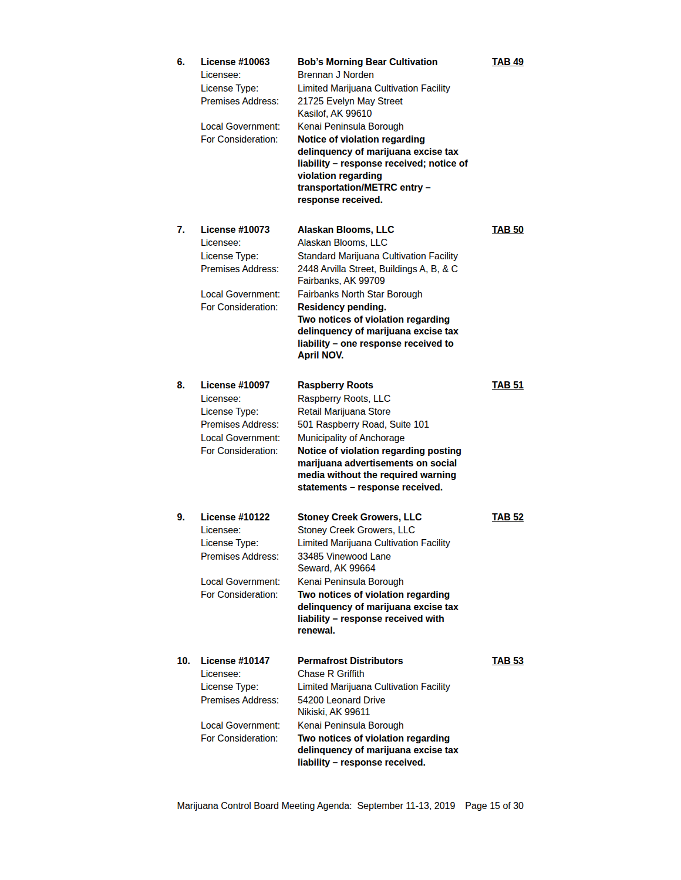| 6. | License #10063 | Bob’s Morning Bear Cultivation | TAB 49 |
| | Licensee: | Brennan J Norden | |
| | License Type: | Limited Marijuana Cultivation Facility | |
| | Premises Address: | 21725 Evelyn May Street Kasilof, AK 99610 | |
| | Local Government: | Kenai Peninsula Borough | |
| | For Consideration: | Notice of violation regarding delinquency of marijuana excise tax liability – response received; notice of violation regarding transportation/METRC entry – response received. | |
| 7. | License #10073 | Alaskan Blooms, LLC | TAB 50 |
| | Licensee: | Alaskan Blooms, LLC | |
| | License Type: | Standard Marijuana Cultivation Facility | |
| | Premises Address: | 2448 Arvilla Street, Buildings A, B, & C Fairbanks, AK 99709 | |
| | Local Government: | Fairbanks North Star Borough | |
| | For Consideration: | Residency pending. Two notices of violation regarding delinquency of marijuana excise tax liability – one response received to April NOV. | |
| 8. | License #10097 | Raspberry Roots | TAB 51 |
| | Licensee: | Raspberry Roots, LLC | |
| | License Type: | Retail Marijuana Store | |
| | Premises Address: | 501 Raspberry Road, Suite 101 | |
| | Local Government: | Municipality of Anchorage | |
| | For Consideration: | Notice of violation regarding posting marijuana advertisements on social media without the required warning statements – response received. | |
| 9. | License #10122 | Stoney Creek Growers, LLC | TAB 52 |
| | Licensee: | Stoney Creek Growers, LLC | |
| | License Type: | Limited Marijuana Cultivation Facility | |
| | Premises Address: | 33485 Vinewood Lane Seward, AK 99664 | |
| | Local Government: | Kenai Peninsula Borough | |
| | For Consideration: | Two notices of violation regarding delinquency of marijuana excise tax liability – response received with renewal. | |
| 10. | License #10147 | Permafrost Distributors | TAB 53 |
| | Licensee: | Chase R Griffith | |
| | License Type: | Limited Marijuana Cultivation Facility | |
| | Premises Address: | 54200 Leonard Drive Nikiski, AK 99611 | |
| | Local Government: | Kenai Peninsula Borough | |
| | For Consideration: | Two notices of violation regarding delinquency of marijuana excise tax liability – response received. | |
Marijuana Control Board Meeting Agenda: September 11-13, 2019 Page 15 of 30